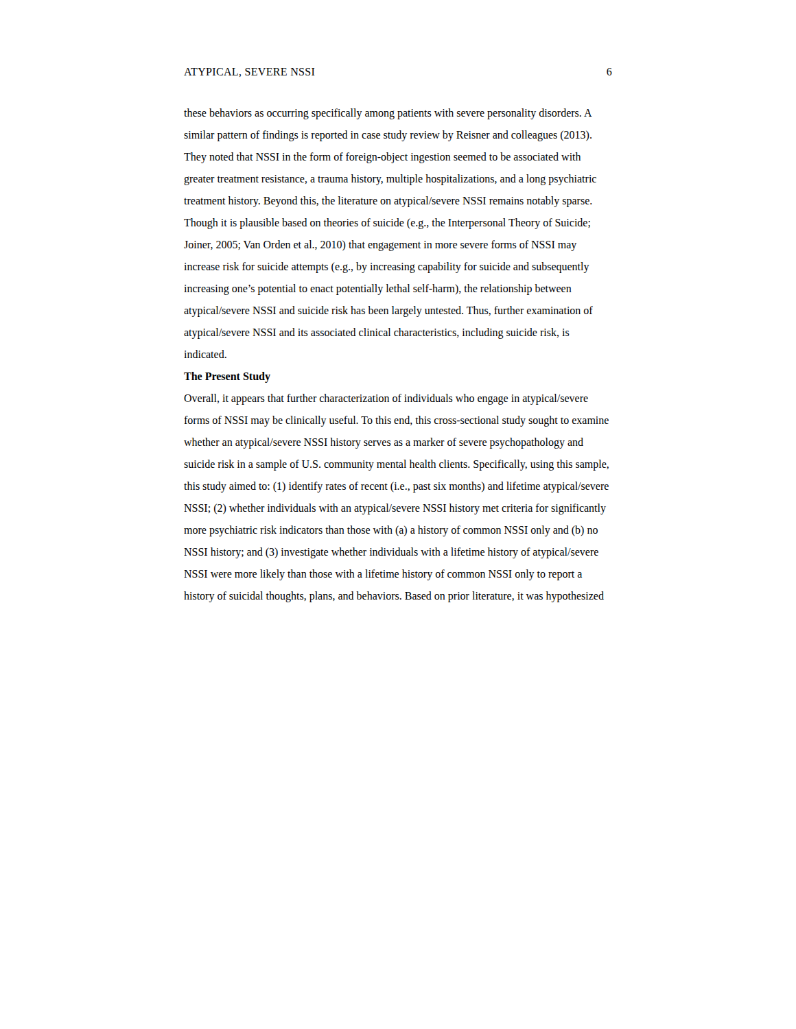Atypical, Severe NSSI 6
these behaviors as occurring specifically among patients with severe personality disorders. A similar pattern of findings is reported in case study review by Reisner and colleagues (2013). They noted that NSSI in the form of foreign-object ingestion seemed to be associated with greater treatment resistance, a trauma history, multiple hospitalizations, and a long psychiatric treatment history. Beyond this, the literature on atypical/severe NSSI remains notably sparse. Though it is plausible based on theories of suicide (e.g., the Interpersonal Theory of Suicide; Joiner, 2005; Van Orden et al., 2010) that engagement in more severe forms of NSSI may increase risk for suicide attempts (e.g., by increasing capability for suicide and subsequently increasing one’s potential to enact potentially lethal self-harm), the relationship between atypical/severe NSSI and suicide risk has been largely untested. Thus, further examination of atypical/severe NSSI and its associated clinical characteristics, including suicide risk, is indicated.
The Present Study
Overall, it appears that further characterization of individuals who engage in atypical/severe forms of NSSI may be clinically useful. To this end, this cross-sectional study sought to examine whether an atypical/severe NSSI history serves as a marker of severe psychopathology and suicide risk in a sample of U.S. community mental health clients. Specifically, using this sample, this study aimed to: (1) identify rates of recent (i.e., past six months) and lifetime atypical/severe NSSI; (2) whether individuals with an atypical/severe NSSI history met criteria for significantly more psychiatric risk indicators than those with (a) a history of common NSSI only and (b) no NSSI history; and (3) investigate whether individuals with a lifetime history of atypical/severe NSSI were more likely than those with a lifetime history of common NSSI only to report a history of suicidal thoughts, plans, and behaviors. Based on prior literature, it was hypothesized